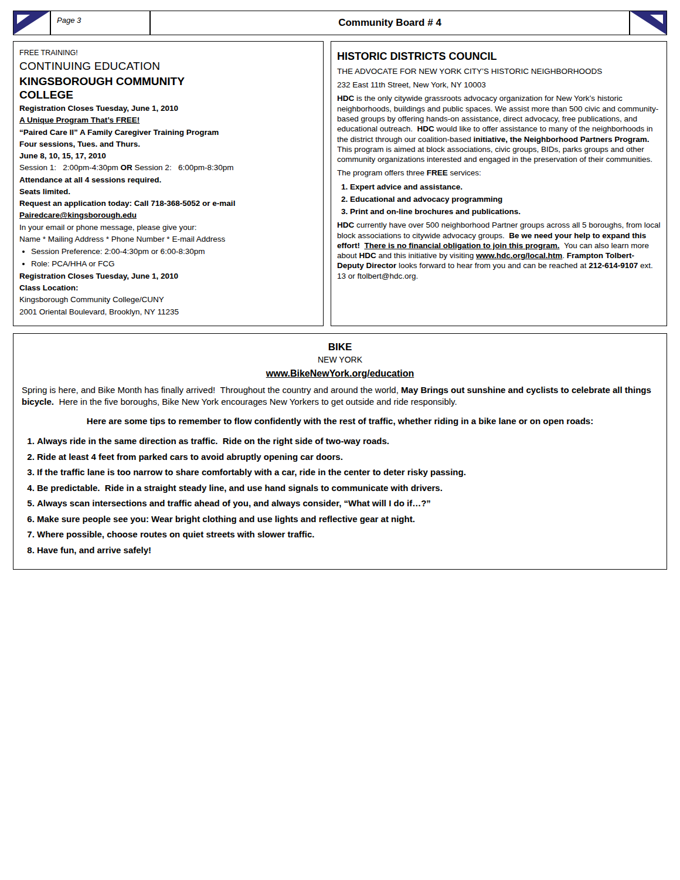Page 3
Community Board # 4
FREE TRAINING!
CONTINUING EDUCATION
KINGSBOROUGH COMMUNITY
COLLEGE
Registration Closes Tuesday, June 1, 2010
A Unique Program That’s FREE!
“Paired Care II” A Family Caregiver Training Program
Four sessions, Tues. and Thurs.
June 8, 10, 15, 17, 2010
Session 1: 2:00pm-4:30pm OR Session 2: 6:00pm-8:30pm
Attendance at all 4 sessions required.
Seats limited.
Request an application today: Call 718-368-5052 or e-mail
Pairedcare@kingsborough.edu
In your email or phone message, please give your:
Name * Mailing Address * Phone Number * E-mail Address
Session Preference: 2:00-4:30pm or 6:00-8:30pm
Role: PCA/HHA or FCG
Registration Closes Tuesday, June 1, 2010
Class Location:
Kingsborough Community College/CUNY
2001 Oriental Boulevard, Brooklyn, NY 11235
HISTORIC DISTRICTS COUNCIL
THE ADVOCATE FOR NEW YORK CITY’S HISTORIC NEIGHBORHOODS
232 East 11th Street, New York, NY 10003
HDC is the only citywide grassroots advocacy organization for New York’s historic neighborhoods, buildings and public spaces. We assist more than 500 civic and community-based groups by offering hands-on assistance, direct advocacy, free publications, and educational outreach. HDC would like to offer assistance to many of the neighborhoods in the district through our coalition-based initiative, the Neighborhood Partners Program. This program is aimed at block associations, civic groups, BIDs, parks groups and other community organizations interested and engaged in the preservation of their communities.
The program offers three FREE services:
Expert advice and assistance.
Educational and advocacy programming
Print and on-line brochures and publications.
HDC currently have over 500 neighborhood Partner groups across all 5 boroughs, from local block associations to citywide advocacy groups. Be we need your help to expand this effort! There is no financial obligation to join this program. You can also learn more about HDC and this initiative by visiting www.hdc.org/local.htm. Frampton Tolbert-Deputy Director looks forward to hear from you and can be reached at 212-614-9107 ext. 13 or ftolbert@hdc.org.
BIKE
NEW YORK
www.BikeNewYork.org/education
Spring is here, and Bike Month has finally arrived! Throughout the country and around the world, May Brings out sunshine and cyclists to celebrate all things bicycle. Here in the five boroughs, Bike New York encourages New Yorkers to get outside and ride responsibly.
Here are some tips to remember to flow confidently with the rest of traffic, whether riding in a bike lane or on open roads:
Always ride in the same direction as traffic. Ride on the right side of two-way roads.
Ride at least 4 feet from parked cars to avoid abruptly opening car doors.
If the traffic lane is too narrow to share comfortably with a car, ride in the center to deter risky passing.
Be predictable. Ride in a straight steady line, and use hand signals to communicate with drivers.
Always scan intersections and traffic ahead of you, and always consider, “What will I do if…?”
Make sure people see you: Wear bright clothing and use lights and reflective gear at night.
Where possible, choose routes on quiet streets with slower traffic.
Have fun, and arrive safely!